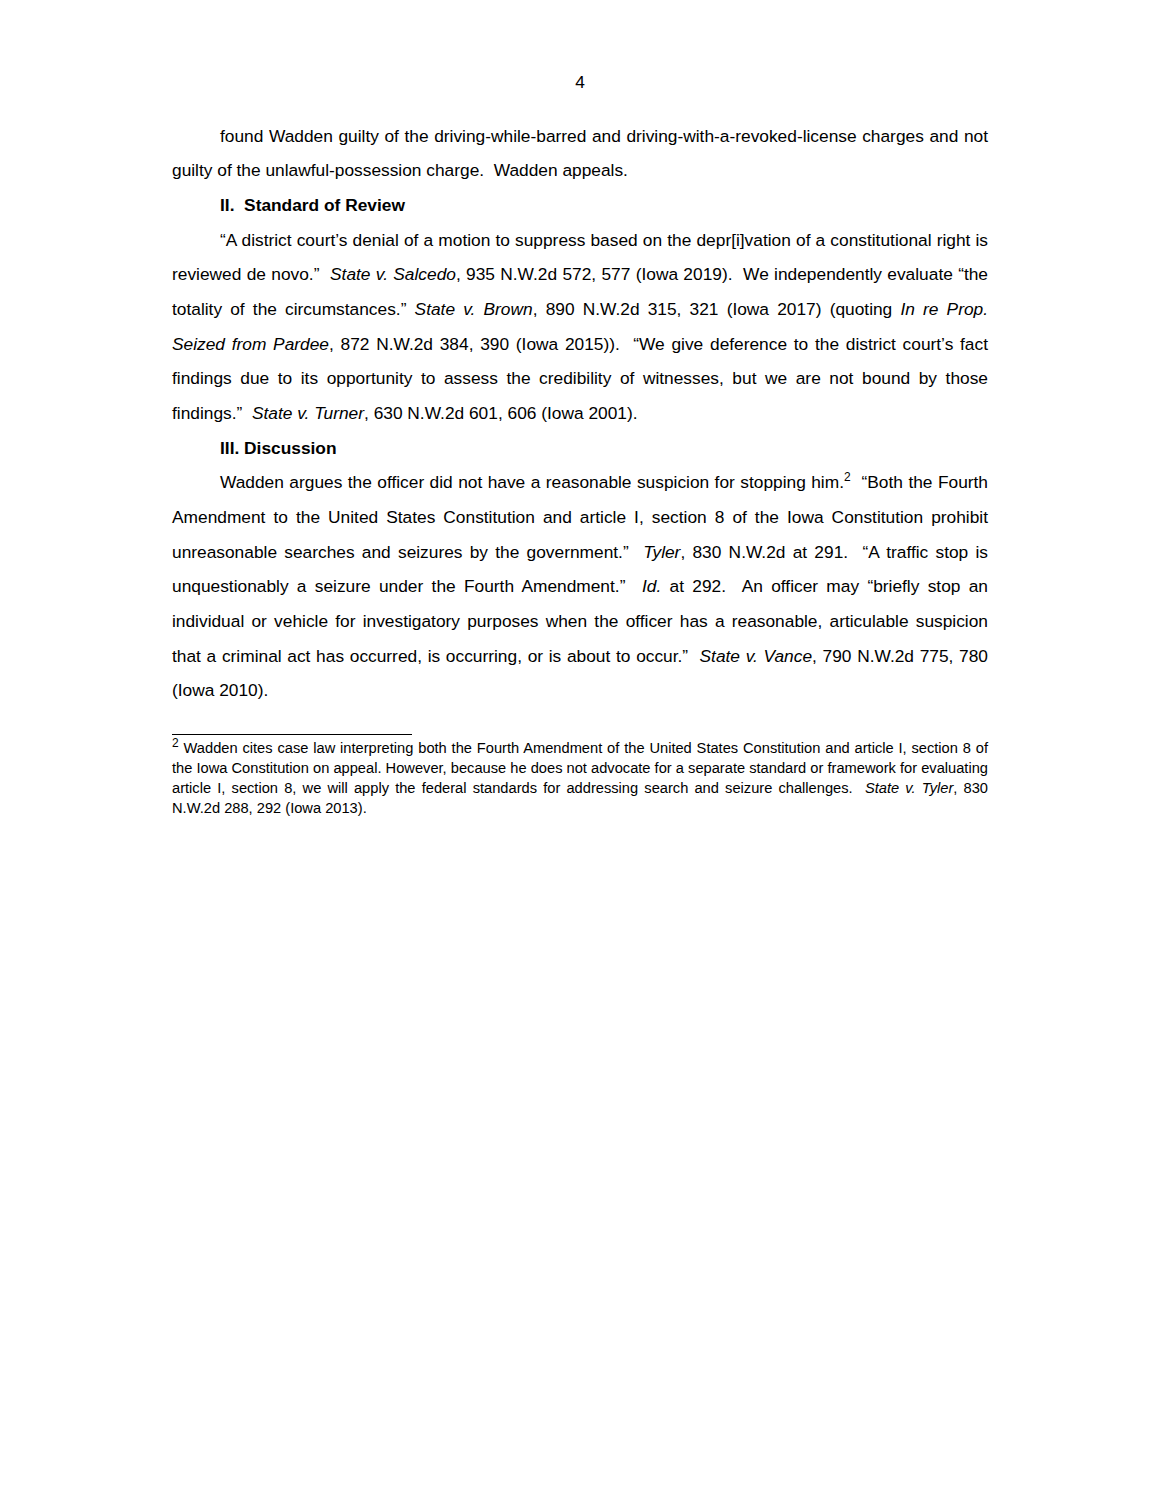4
found Wadden guilty of the driving-while-barred and driving-with-a-revoked-license charges and not guilty of the unlawful-possession charge. Wadden appeals.
II. Standard of Review
“A district court’s denial of a motion to suppress based on the depr[i]vation of a constitutional right is reviewed de novo.” State v. Salcedo, 935 N.W.2d 572, 577 (Iowa 2019). We independently evaluate “the totality of the circumstances.” State v. Brown, 890 N.W.2d 315, 321 (Iowa 2017) (quoting In re Prop. Seized from Pardee, 872 N.W.2d 384, 390 (Iowa 2015)). “We give deference to the district court’s fact findings due to its opportunity to assess the credibility of witnesses, but we are not bound by those findings.” State v. Turner, 630 N.W.2d 601, 606 (Iowa 2001).
III. Discussion
Wadden argues the officer did not have a reasonable suspicion for stopping him.2 “Both the Fourth Amendment to the United States Constitution and article I, section 8 of the Iowa Constitution prohibit unreasonable searches and seizures by the government.” Tyler, 830 N.W.2d at 291. “A traffic stop is unquestionably a seizure under the Fourth Amendment.” Id. at 292. An officer may “briefly stop an individual or vehicle for investigatory purposes when the officer has a reasonable, articulable suspicion that a criminal act has occurred, is occurring, or is about to occur.” State v. Vance, 790 N.W.2d 775, 780 (Iowa 2010).
2 Wadden cites case law interpreting both the Fourth Amendment of the United States Constitution and article I, section 8 of the Iowa Constitution on appeal. However, because he does not advocate for a separate standard or framework for evaluating article I, section 8, we will apply the federal standards for addressing search and seizure challenges. State v. Tyler, 830 N.W.2d 288, 292 (Iowa 2013).